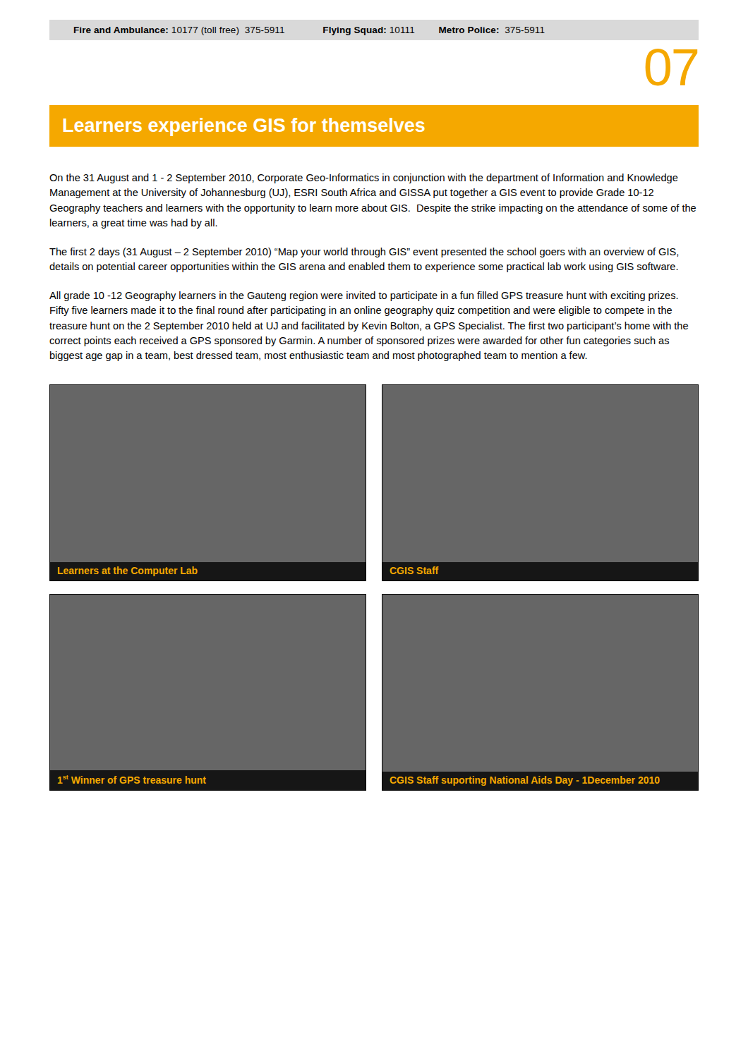Fire and Ambulance: 10177 (toll free) 375-5911 Flying Squad: 10111 Metro Police: 375-5911
07
Learners experience GIS for themselves
On the 31 August and 1 - 2 September 2010, Corporate Geo-Informatics in conjunction with the department of Information and Knowledge Management at the University of Johannesburg (UJ), ESRI South Africa and GISSA put together a GIS event to provide Grade 10-12 Geography teachers and learners with the opportunity to learn more about GIS. Despite the strike impacting on the attendance of some of the learners, a great time was had by all.
The first 2 days (31 August – 2 September 2010) “Map your world through GIS” event presented the school goers with an overview of GIS, details on potential career opportunities within the GIS arena and enabled them to experience some practical lab work using GIS software.
All grade 10 -12 Geography learners in the Gauteng region were invited to participate in a fun filled GPS treasure hunt with exciting prizes. Fifty five learners made it to the final round after participating in an online geography quiz competition and were eligible to compete in the treasure hunt on the 2 September 2010 held at UJ and facilitated by Kevin Bolton, a GPS Specialist. The first two participant’s home with the correct points each received a GPS sponsored by Garmin. A number of sponsored prizes were awarded for other fun categories such as biggest age gap in a team, best dressed team, most enthusiastic team and most photographed team to mention a few.
Learners at the Computer Lab
CGIS Staff
1st Winner of GPS treasure hunt
CGIS Staff suporting National Aids Day - 1December 2010